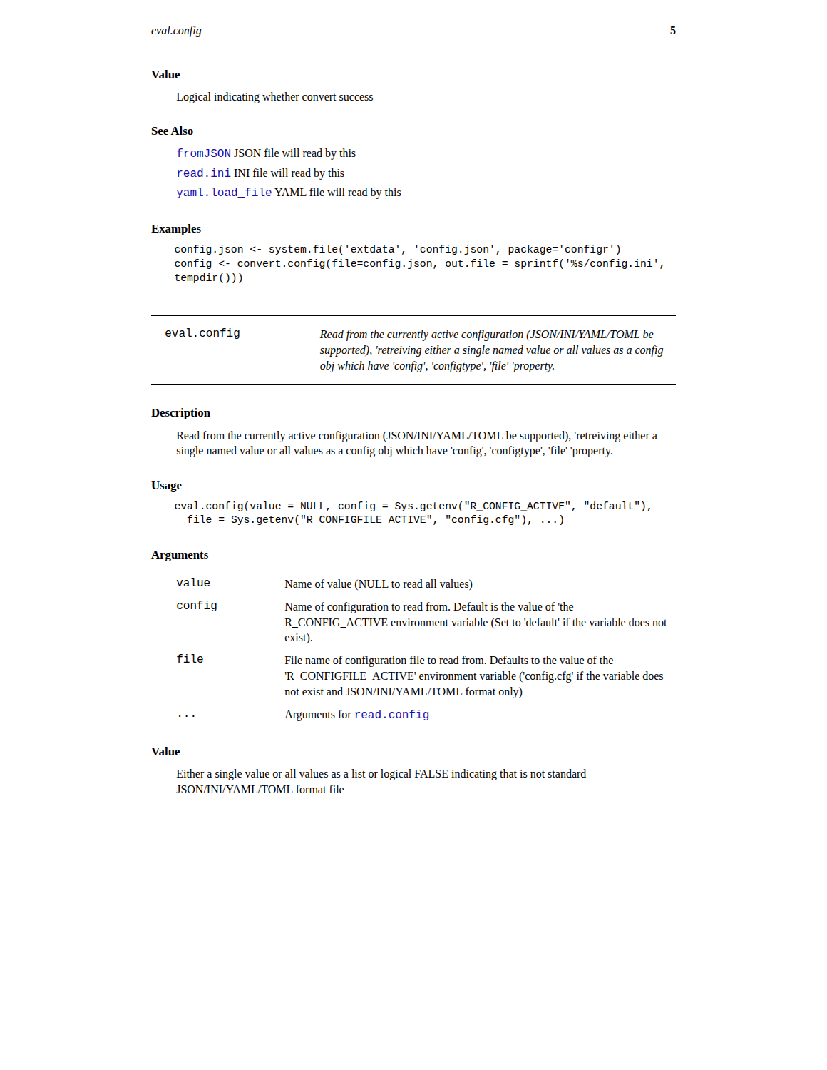eval.config 5
Value
Logical indicating whether convert success
See Also
fromJSON JSON file will read by this
read.ini INI file will read by this
yaml.load_file YAML file will read by this
Examples
config.json <- system.file('extdata', 'config.json', package='configr')
config <- convert.config(file=config.json, out.file = sprintf('%s/config.ini', tempdir()))
| eval.config | Read from the currently active configuration (JSON/INI/YAML/TOML be supported), 'retreiving either a single named value or all values as a config obj which have 'config', 'configtype', 'file' 'property. |
Description
Read from the currently active configuration (JSON/INI/YAML/TOML be supported), 'retreiving either a single named value or all values as a config obj which have 'config', 'configtype', 'file' 'property.
Usage
eval.config(value = NULL, config = Sys.getenv("R_CONFIG_ACTIVE", "default"),
  file = Sys.getenv("R_CONFIGFILE_ACTIVE", "config.cfg"), ...)
Arguments
value
Name of value (NULL to read all values)
config
Name of configuration to read from. Default is the value of 'the R_CONFIG_ACTIVE environment variable (Set to 'default' if the variable does not exist).
file
File name of configuration file to read from. Defaults to the value of the 'R_CONFIGFILE_ACTIVE' environment variable ('config.cfg' if the variable does not exist and JSON/INI/YAML/TOML format only)
...
Arguments for read.config
Value
Either a single value or all values as a list or logical FALSE indicating that is not standard JSON/INI/YAML/TOML format file